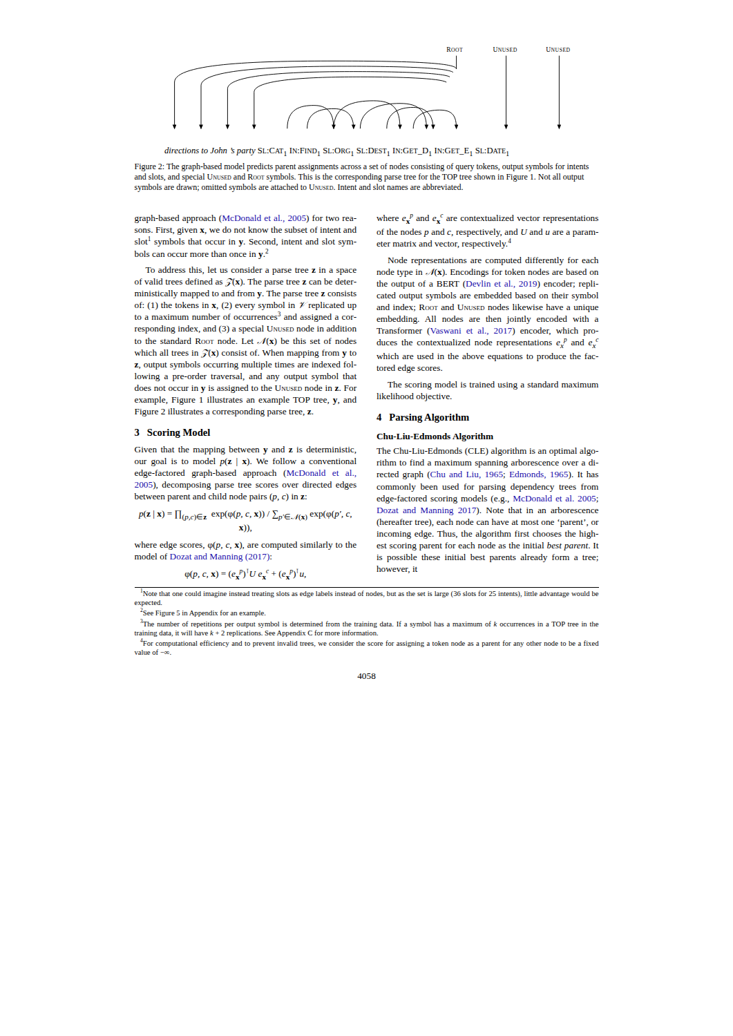ROOT UNUSED UNUSED
directions to John ’s party SL:CAT1 IN:FIND1 SL:ORG1 SL:DEST1 IN:GET_D1 IN:GET_E1 SL:DATE1
Figure 2: The graph-based model predicts parent assignments across a set of nodes consisting of query tokens, output symbols for intents and slots, and special Unused and Root symbols. This is the corresponding parse tree for the TOP tree shown in Figure 1. Not all output symbols are drawn; omitted symbols are attached to Unused. Intent and slot names are abbreviated.
graph-based approach (McDonald et al., 2005) for two reasons. First, given x, we do not know the subset of intent and slot1 symbols that occur in y. Second, intent and slot symbols can occur more than once in y.2
To address this, let us consider a parse tree z in a space of valid trees defined as 𝒵(x). The parse tree z can be deterministically mapped to and from y. The parse tree z consists of: (1) the tokens in x, (2) every symbol in 𝒱 replicated up to a maximum number of occurrences3 and assigned a corresponding index, and (3) a special Unused node in addition to the standard Root node. Let 𝒩(x) be this set of nodes which all trees in 𝒵(x) consist of. When mapping from y to z, output symbols occurring multiple times are indexed following a pre-order traversal, and any output symbol that does not occur in y is assigned to the Unused node in z. For example, Figure 1 illustrates an example TOP tree, y, and Figure 2 illustrates a corresponding parse tree, z.
3 Scoring Model
Given that the mapping between y and z is deterministic, our goal is to model p(z | x). We follow a conventional edge-factored graph-based approach (McDonald et al., 2005), decomposing parse tree scores over directed edges between parent and child node pairs (p, c) in z:
p(z | x) = ∏(p,c)∈z exp(φ(p, c, x)) / ∑p′∈𝒩(x) exp(φ(p′, c, x)),
where edge scores, φ(p, c, x), are computed similarly to the model of Dozat and Manning (2017):
φ(p, c, x) = (exp)⊺U exc + (exp)⊺u,
where exp and exc are contextualized vector representations of the nodes p and c, respectively, and U and u are a parameter matrix and vector, respectively.4
Node representations are computed differently for each node type in 𝒩(x). Encodings for token nodes are based on the output of a BERT (Devlin et al., 2019) encoder; replicated output symbols are embedded based on their symbol and index; Root and Unused nodes likewise have a unique embedding. All nodes are then jointly encoded with a Transformer (Vaswani et al., 2017) encoder, which produces the contextualized node representations exp and exc which are used in the above equations to produce the factored edge scores.
The scoring model is trained using a standard maximum likelihood objective.
4 Parsing Algorithm
Chu-Liu-Edmonds Algorithm
The Chu-Liu-Edmonds (CLE) algorithm is an optimal algorithm to find a maximum spanning arborescence over a directed graph (Chu and Liu, 1965; Edmonds, 1965). It has commonly been used for parsing dependency trees from edge-factored scoring models (e.g., McDonald et al. 2005; Dozat and Manning 2017). Note that in an arborescence (hereafter tree), each node can have at most one ‘parent’, or incoming edge. Thus, the algorithm first chooses the highest scoring parent for each node as the initial best parent. It is possible these initial best parents already form a tree; however, it
1Note that one could imagine instead treating slots as edge labels instead of nodes, but as the set is large (36 slots for 25 intents), little advantage would be expected.
2See Figure 5 in Appendix for an example.
3The number of repetitions per output symbol is determined from the training data. If a symbol has a maximum of k occurrences in a TOP tree in the training data, it will have k + 2 replications. See Appendix C for more information.
4For computational efficiency and to prevent invalid trees, we consider the score for assigning a token node as a parent for any other node to be a fixed value of −∞.
4058